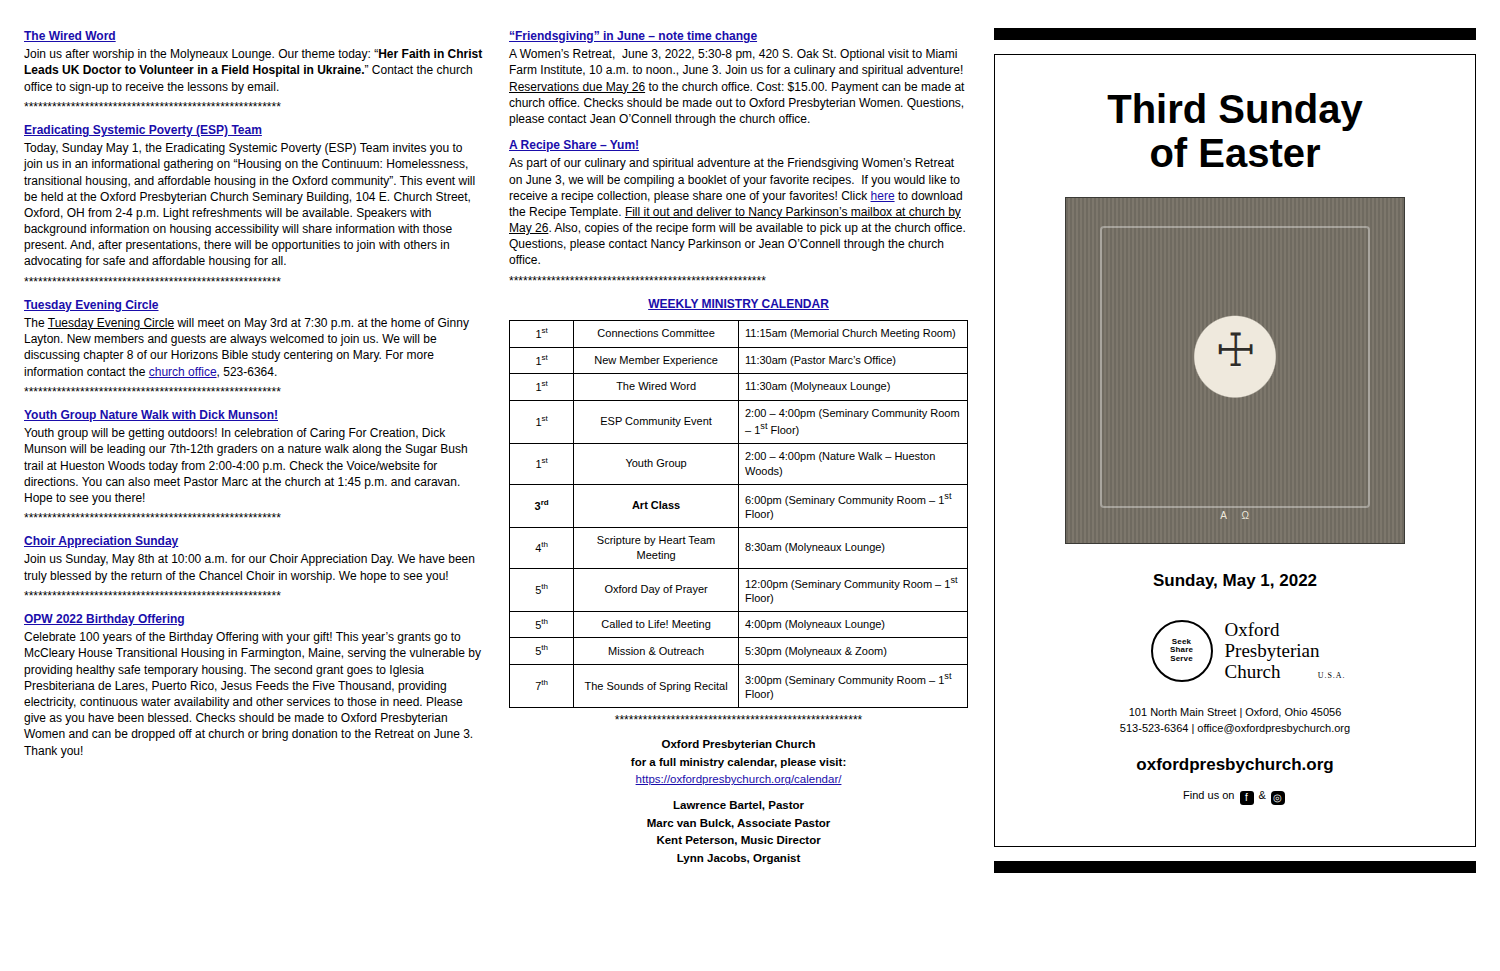The Wired Word
Join us after worship in the Molyneaux Lounge. Our theme today: “Her Faith in Christ Leads UK Doctor to Volunteer in a Field Hospital in Ukraine.” Contact the church office to sign-up to receive the lessons by email.
*******************************************************
Eradicating Systemic Poverty (ESP) Team
Today, Sunday May 1, the Eradicating Systemic Poverty (ESP) Team invites you to join us in an informational gathering on “Housing on the Continuum: Homelessness, transitional housing, and affordable housing in the Oxford community”. This event will be held at the Oxford Presbyterian Church Seminary Building, 104 E. Church Street, Oxford, OH from 2-4 p.m. Light refreshments will be available. Speakers with background information on housing accessibility will share information with those present. And, after presentations, there will be opportunities to join with others in advocating for safe and affordable housing for all.
*******************************************************
Tuesday Evening Circle
The Tuesday Evening Circle will meet on May 3rd at 7:30 p.m. at the home of Ginny Layton. New members and guests are always welcomed to join us. We will be discussing chapter 8 of our Horizons Bible study centering on Mary. For more information contact the church office, 523-6364.
*******************************************************
Youth Group Nature Walk with Dick Munson!
Youth group will be getting outdoors! In celebration of Caring For Creation, Dick Munson will be leading our 7th-12th graders on a nature walk along the Sugar Bush trail at Hueston Woods today from 2:00-4:00 p.m. Check the Voice/website for directions. You can also meet Pastor Marc at the church at 1:45 p.m. and caravan. Hope to see you there!
*******************************************************
Choir Appreciation Sunday
Join us Sunday, May 8th at 10:00 a.m. for our Choir Appreciation Day. We have been truly blessed by the return of the Chancel Choir in worship. We hope to see you!
*******************************************************
OPW 2022 Birthday Offering
Celebrate 100 years of the Birthday Offering with your gift! This year’s grants go to McCleary House Transitional Housing in Farmington, Maine, serving the vulnerable by providing healthy safe temporary housing. The second grant goes to Iglesia Presbiteriana de Lares, Puerto Rico, Jesus Feeds the Five Thousand, providing electricity, continuous water availability and other services to those in need. Please give as you have been blessed. Checks should be made to Oxford Presbyterian Women and can be dropped off at church or bring donation to the Retreat on June 3. Thank you!
“Friendsgiving” in June – note time change
A Women’s Retreat, June 3, 2022, 5:30-8 pm, 420 S. Oak St. Optional visit to Miami Farm Institute, 10 a.m. to noon., June 3. Join us for a culinary and spiritual adventure! Reservations due May 26 to the church office. Cost: $15.00. Payment can be made at church office. Checks should be made out to Oxford Presbyterian Women. Questions, please contact Jean O’Connell through the church office.
A Recipe Share – Yum!
As part of our culinary and spiritual adventure at the Friendsgiving Women’s Retreat on June 3, we will be compiling a booklet of your favorite recipes. If you would like to receive a recipe collection, please share one of your favorites! Click here to download the Recipe Template. Fill it out and deliver to Nancy Parkinson’s mailbox at church by May 26. Also, copies of the recipe form will be available to pick up at the church office. Questions, please contact Nancy Parkinson or Jean O’Connell through the church office.
*******************************************************
WEEKLY MINISTRY CALENDAR
| 1 st | Connections Committee | 11:15am (Memorial Church Meeting Room) |
| 1 st | New Member Experience | 11:30am (Pastor Marc’s Office) |
| 1 st | The Wired Word | 11:30am (Molyneaux Lounge) |
| 1 st | ESP Community Event | 2:00 – 4:00pm (Seminary Community Room – 1 st Floor) |
| 1 st | Youth Group | 2:00 – 4:00pm (Nature Walk – Hueston Woods) |
| 3 rd | Art Class | 6:00pm (Seminary Community Room – 1 st Floor) |
| 4 th | Scripture by Heart Team Meeting | 8:30am (Molyneaux Lounge) |
| 5 th | Oxford Day of Prayer | 12:00pm (Seminary Community Room – 1 st Floor) |
| 5 th | Called to Life! Meeting | 4:00pm (Molyneaux Lounge) |
| 5 th | Mission & Outreach | 5:30pm (Molyneaux & Zoom) |
| 7 th | The Sounds of Spring Recital | 3:00pm (Seminary Community Room – 1 st Floor) |
*****************************************************
Oxford Presbyterian Church
for a full ministry calendar, please visit:
https://oxfordpresbychurch.org/calendar/
Lawrence Bartel, Pastor
Marc van Bulck, Associate Pastor
Kent Peterson, Music Director
Lynn Jacobs, Organist
Third Sunday
of Easter
A Ω
Sunday, May 1, 2022
Seek
Share
Serve
Oxford
Presbyterian
Church U.S.A.
101 North Main Street | Oxford, Ohio 45056
513-523-6364 | office@oxfordpresbychurch.org
oxfordpresbychurch.org
Find us on f & ◎